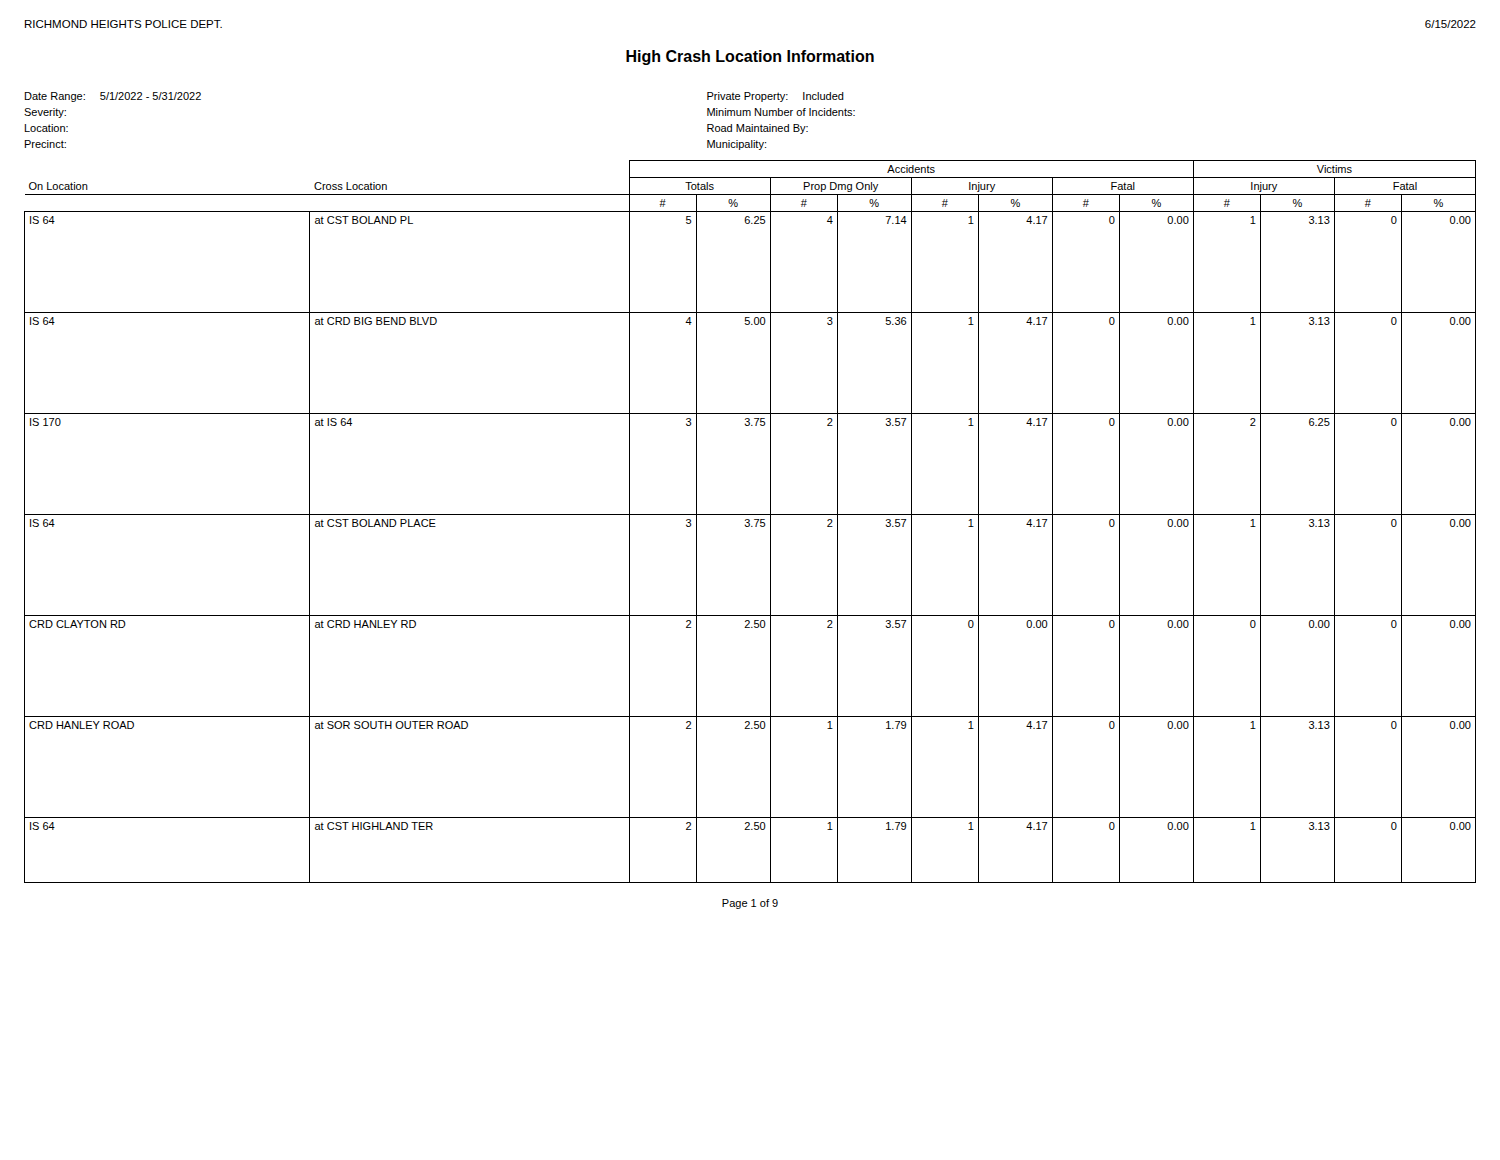RICHMOND HEIGHTS POLICE DEPT. 6/15/2022
High Crash Location Information
Date Range: 5/1/2022 - 5/31/2022
Severity:
Location:
Precinct:
Private Property: Included
Minimum Number of Incidents:
Road Maintained By:
Municipality:
| | | Accidents | Victims |
| --- | --- | --- | --- |
| On Location | Cross Location | Totals | Prop Dmg Only | Injury | Fatal | Injury | Fatal |
| | | # | % | # | % | # | % | # | % | # | % | # | % |
| IS 64 | at CST BOLAND PL | 5 | 6.25 | 4 | 7.14 | 1 | 4.17 | 0 | 0.00 | 1 | 3.13 | 0 | 0.00 |
| IS 64 | at CRD BIG BEND BLVD | 4 | 5.00 | 3 | 5.36 | 1 | 4.17 | 0 | 0.00 | 1 | 3.13 | 0 | 0.00 |
| IS 170 | at IS 64 | 3 | 3.75 | 2 | 3.57 | 1 | 4.17 | 0 | 0.00 | 2 | 6.25 | 0 | 0.00 |
| IS 64 | at CST BOLAND PLACE | 3 | 3.75 | 2 | 3.57 | 1 | 4.17 | 0 | 0.00 | 1 | 3.13 | 0 | 0.00 |
| CRD CLAYTON RD | at CRD HANLEY RD | 2 | 2.50 | 2 | 3.57 | 0 | 0.00 | 0 | 0.00 | 0 | 0.00 | 0 | 0.00 |
| CRD HANLEY ROAD | at SOR SOUTH OUTER ROAD | 2 | 2.50 | 1 | 1.79 | 1 | 4.17 | 0 | 0.00 | 1 | 3.13 | 0 | 0.00 |
| IS 64 | at CST HIGHLAND TER | 2 | 2.50 | 1 | 1.79 | 1 | 4.17 | 0 | 0.00 | 1 | 3.13 | 0 | 0.00 |
Page 1 of 9